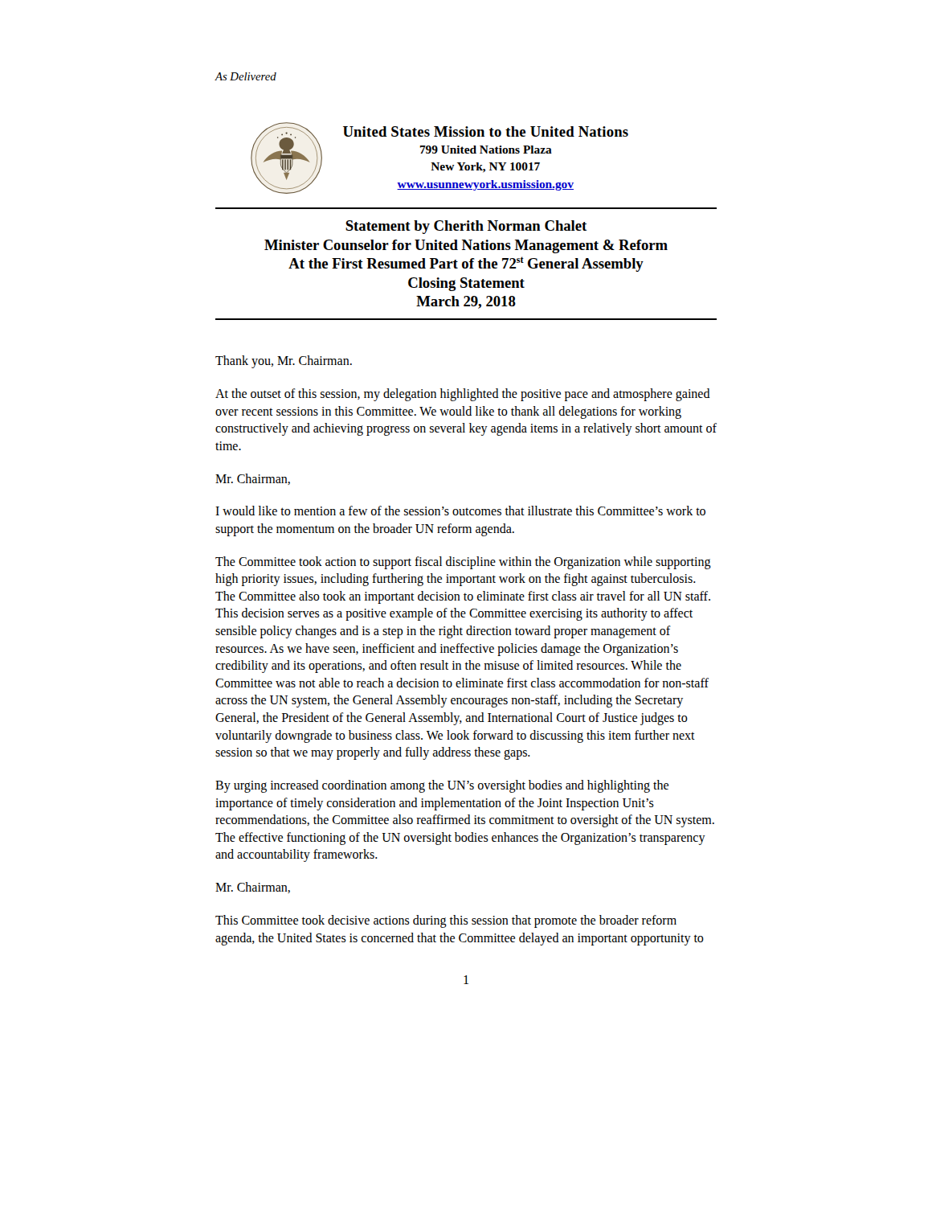As Delivered
United States Mission to the United Nations
799 United Nations Plaza
New York, NY 10017
www.usunnewyork.usmission.gov
Statement by Cherith Norman Chalet
Minister Counselor for United Nations Management & Reform
At the First Resumed Part of the 72st General Assembly
Closing Statement
March 29, 2018
Thank you, Mr. Chairman.
At the outset of this session, my delegation highlighted the positive pace and atmosphere gained over recent sessions in this Committee. We would like to thank all delegations for working constructively and achieving progress on several key agenda items in a relatively short amount of time.
Mr. Chairman,
I would like to mention a few of the session’s outcomes that illustrate this Committee’s work to support the momentum on the broader UN reform agenda.
The Committee took action to support fiscal discipline within the Organization while supporting high priority issues, including furthering the important work on the fight against tuberculosis. The Committee also took an important decision to eliminate first class air travel for all UN staff. This decision serves as a positive example of the Committee exercising its authority to affect sensible policy changes and is a step in the right direction toward proper management of resources. As we have seen, inefficient and ineffective policies damage the Organization’s credibility and its operations, and often result in the misuse of limited resources. While the Committee was not able to reach a decision to eliminate first class accommodation for non-staff across the UN system, the General Assembly encourages non-staff, including the Secretary General, the President of the General Assembly, and International Court of Justice judges to voluntarily downgrade to business class. We look forward to discussing this item further next session so that we may properly and fully address these gaps.
By urging increased coordination among the UN’s oversight bodies and highlighting the importance of timely consideration and implementation of the Joint Inspection Unit’s recommendations, the Committee also reaffirmed its commitment to oversight of the UN system. The effective functioning of the UN oversight bodies enhances the Organization’s transparency and accountability frameworks.
Mr. Chairman,
This Committee took decisive actions during this session that promote the broader reform agenda, the United States is concerned that the Committee delayed an important opportunity to
1